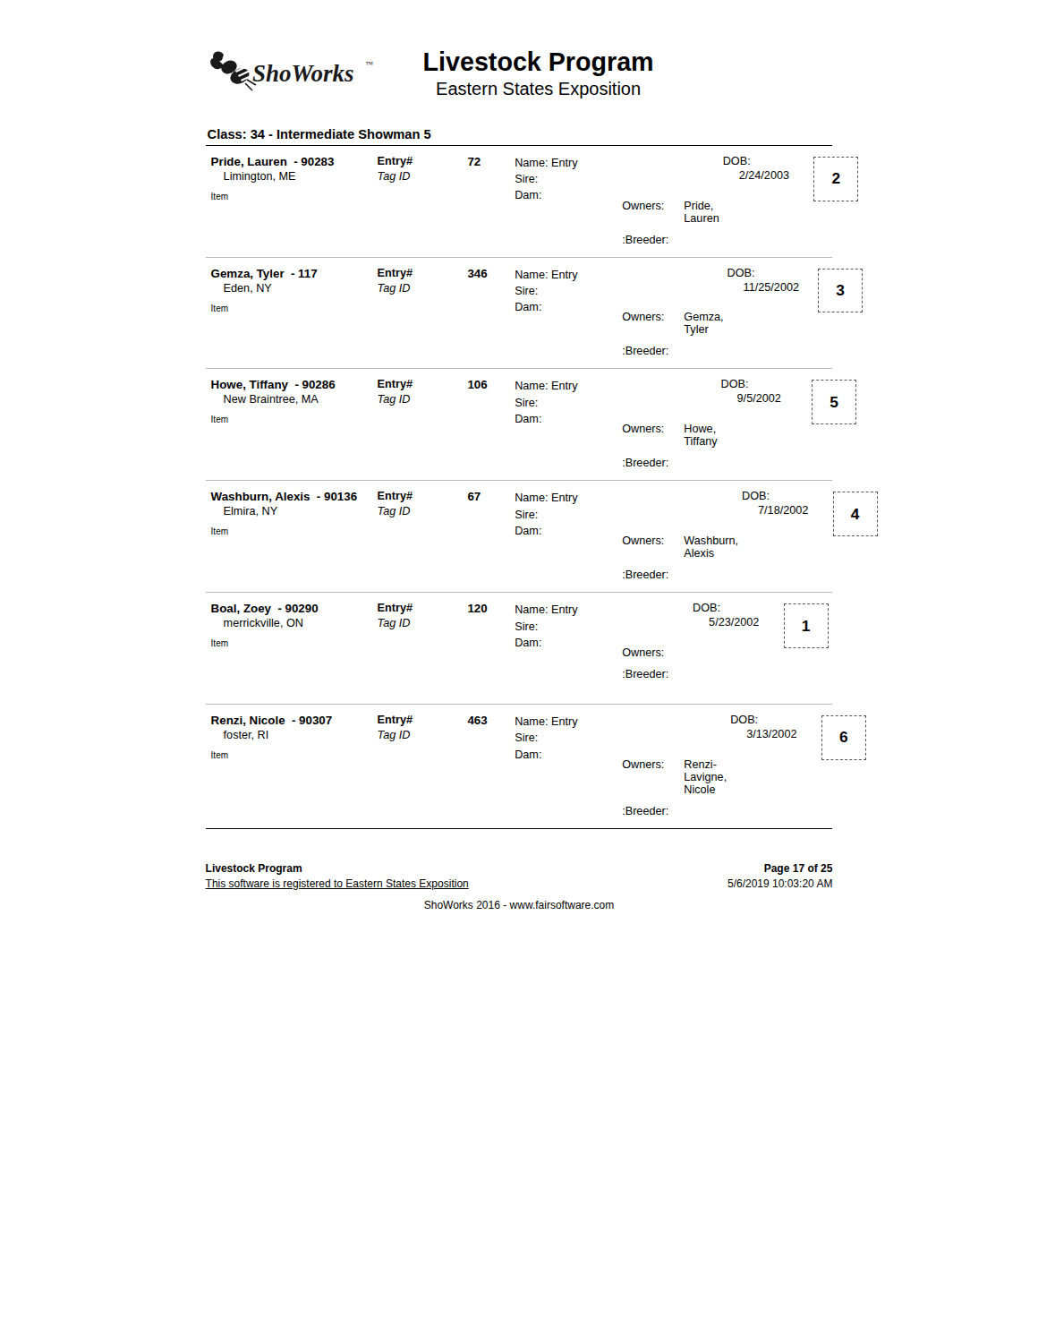ShoWorks ™
Livestock Program
Eastern States Exposition
Class: 34 - Intermediate Showman 5
Pride, Lauren - 90283
Limington, ME
Item
Entry# Tag ID
72
Name: Entry
Sire:
Dam:
Owners: Pride, Lauren
:Breeder:
DOB:
2/24/2003
2
Gemza, Tyler - 117
Eden, NY
Item
Entry# Tag ID
346
Name: Entry
Sire:
Dam:
Owners: Gemza, Tyler
:Breeder:
DOB:
11/25/2002
3
Howe, Tiffany - 90286
New Braintree, MA
Item
Entry# Tag ID
106
Name: Entry
Sire:
Dam:
Owners: Howe, Tiffany
:Breeder:
DOB:
9/5/2002
5
Washburn, Alexis - 90136
Elmira, NY
Item
Entry# Tag ID
67
Name: Entry
Sire:
Dam:
Owners: Washburn, Alexis
:Breeder:
DOB:
7/18/2002
4
Boal, Zoey - 90290
merrickville, ON
Item
Entry# Tag ID
120
Name: Entry
Sire:
Dam:
Owners:
:Breeder:
DOB:
5/23/2002
1
Renzi, Nicole - 90307
foster, RI
Item
Entry# Tag ID
463
Name: Entry
Sire:
Dam:
Owners: Renzi-Lavigne, Nicole
:Breeder:
DOB:
3/13/2002
6
Livestock Program
This software is registered to Eastern States Exposition
Page 17 of 25
5/6/2019 10:03:20 AM
ShoWorks 2016 - www.fairsoftware.com